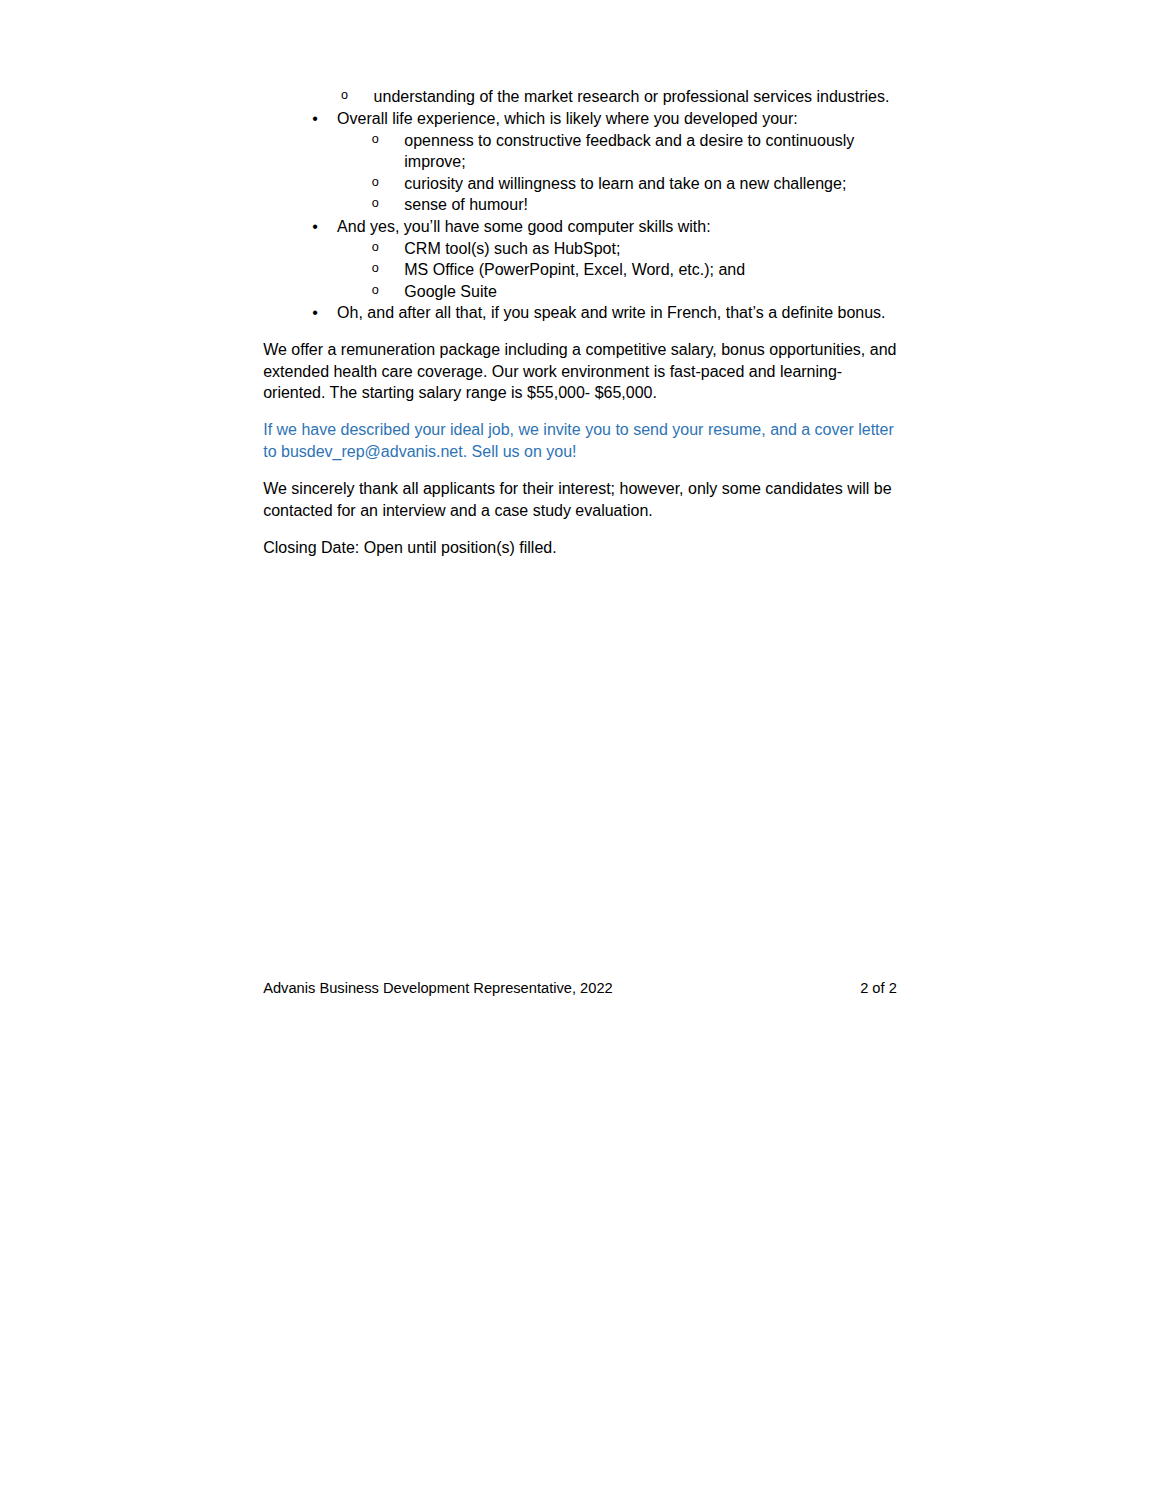understanding of the market research or professional services industries.
Overall life experience, which is likely where you developed your:
openness to constructive feedback and a desire to continuously improve;
curiosity and willingness to learn and take on a new challenge;
sense of humour!
And yes, you’ll have some good computer skills with:
CRM tool(s) such as HubSpot;
MS Office (PowerPopint, Excel, Word, etc.); and
Google Suite
Oh, and after all that, if you speak and write in French, that’s a definite bonus.
We offer a remuneration package including a competitive salary, bonus opportunities, and extended health care coverage. Our work environment is fast-paced and learning-oriented. The starting salary range is $55,000- $65,000.
If we have described your ideal job, we invite you to send your resume, and a cover letter to busdev_rep@advanis.net. Sell us on you!
We sincerely thank all applicants for their interest; however, only some candidates will be contacted for an interview and a case study evaluation.
Closing Date: Open until position(s) filled.
Advanis Business Development Representative, 2022 2 of 2